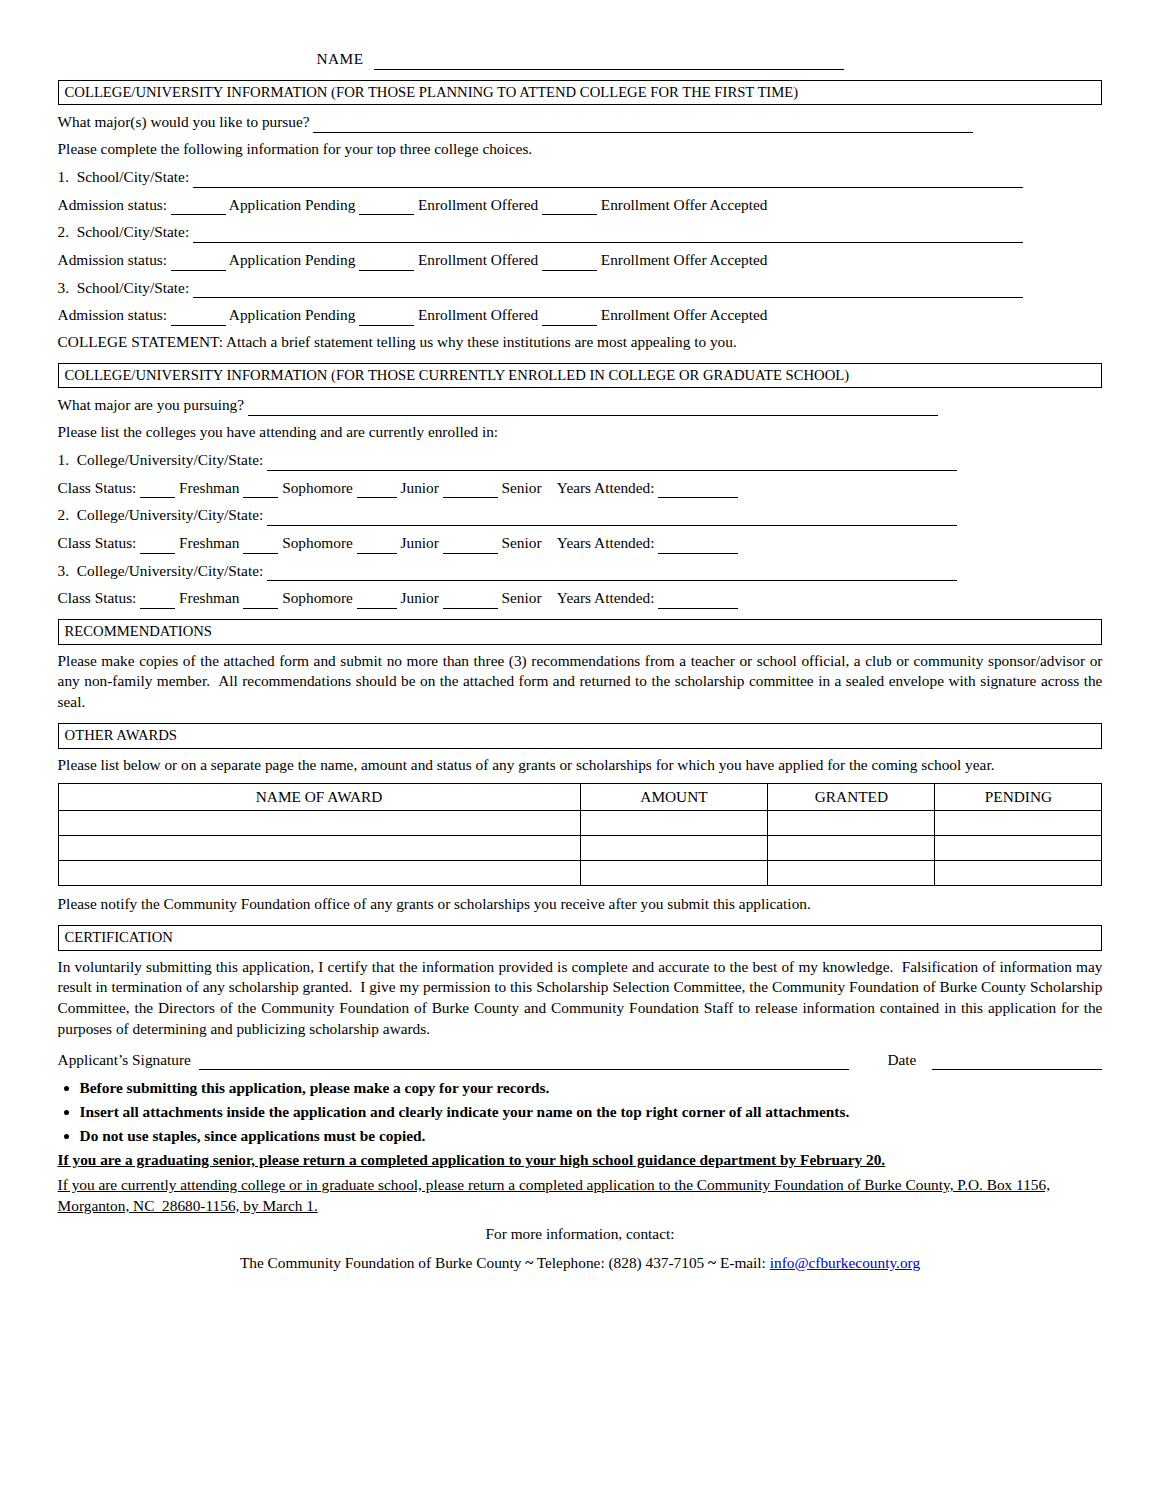NAME
COLLEGE/UNIVERSITY INFORMATION (FOR THOSE PLANNING TO ATTEND COLLEGE FOR THE FIRST TIME)
What major(s) would you like to pursue?
Please complete the following information for your top three college choices.
1. School/City/State:
Admission status: Application Pending Enrollment Offered Enrollment Offer Accepted
2. School/City/State:
Admission status: Application Pending Enrollment Offered Enrollment Offer Accepted
3. School/City/State:
Admission status: Application Pending Enrollment Offered Enrollment Offer Accepted
COLLEGE STATEMENT: Attach a brief statement telling us why these institutions are most appealing to you.
COLLEGE/UNIVERSITY INFORMATION (FOR THOSE CURRENTLY ENROLLED IN COLLEGE OR GRADUATE SCHOOL)
What major are you pursuing?
Please list the colleges you have attending and are currently enrolled in:
1. College/University/City/State:
Class Status: Freshman Sophomore Junior Senior Years Attended:
2. College/University/City/State:
Class Status: Freshman Sophomore Junior Senior Years Attended:
3. College/University/City/State:
Class Status: Freshman Sophomore Junior Senior Years Attended:
RECOMMENDATIONS
Please make copies of the attached form and submit no more than three (3) recommendations from a teacher or school official, a club or community sponsor/advisor or any non-family member. All recommendations should be on the attached form and returned to the scholarship committee in a sealed envelope with signature across the seal.
OTHER AWARDS
Please list below or on a separate page the name, amount and status of any grants or scholarships for which you have applied for the coming school year.
| NAME OF AWARD | AMOUNT | GRANTED | PENDING |
| --- | --- | --- | --- |
Please notify the Community Foundation office of any grants or scholarships you receive after you submit this application.
CERTIFICATION
In voluntarily submitting this application, I certify that the information provided is complete and accurate to the best of my knowledge. Falsification of information may result in termination of any scholarship granted. I give my permission to this Scholarship Selection Committee, the Community Foundation of Burke County Scholarship Committee, the Directors of the Community Foundation of Burke County and Community Foundation Staff to release information contained in this application for the purposes of determining and publicizing scholarship awards.
Applicant’s Signature Date
Before submitting this application, please make a copy for your records.
Insert all attachments inside the application and clearly indicate your name on the top right corner of all attachments.
Do not use staples, since applications must be copied.
If you are a graduating senior, please return a completed application to your high school guidance department by February 20.
If you are currently attending college or in graduate school, please return a completed application to the Community Foundation of Burke County, P.O. Box 1156, Morganton, NC 28680-1156, by March 1.
For more information, contact:
The Community Foundation of Burke County ~ Telephone: (828) 437-7105 ~ E-mail: info@cfburkecounty.org